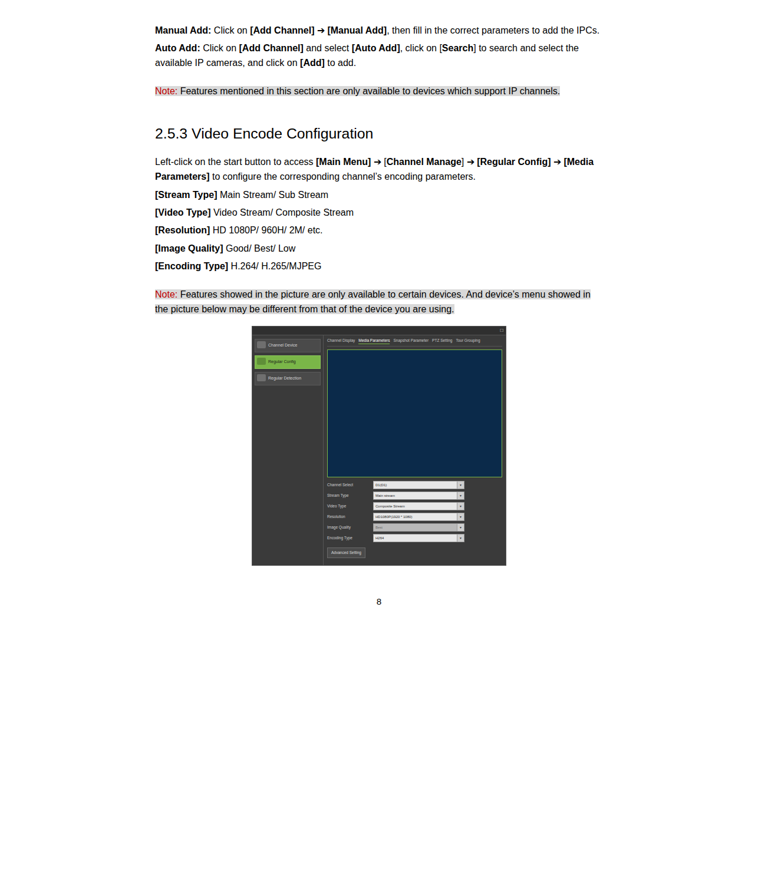Manual Add: Click on [Add Channel] ➔ [Manual Add], then fill in the correct parameters to add the IPCs.
Auto Add: Click on [Add Channel] and select [Auto Add], click on [Search] to search and select the available IP cameras, and click on [Add] to add.
Note: Features mentioned in this section are only available to devices which support IP channels.
2.5.3 Video Encode Configuration
Left-click on the start button to access [Main Menu] ➔ [Channel Manage] ➔ [Regular Config] ➔ [Media Parameters] to configure the corresponding channel’s encoding parameters.
[Stream Type] Main Stream/ Sub Stream
[Video Type] Video Stream/ Composite Stream
[Resolution] HD 1080P/ 960H/ 2M/ etc.
[Image Quality] Good/ Best/ Low
[Encoding Type] H.264/ H.265/MJPEG
Note: Features showed in the picture are only available to certain devices. And device’s menu showed in the picture below may be different from that of the device you are using.
☐
Channel Device
Regular Config
Regular Detection
Channel Display Media Parameters Snapshot Parameter PTZ Setting Tour Grouping
Channel Select
D1(D1)▼
Stream Type
Main stream▼
Video Type
Composite Stream▼
Resolution
HD1080P(1920 * 1080)▼
Image Quality
Best▼
Encoding Type
H264▼
Advanced Setting
8